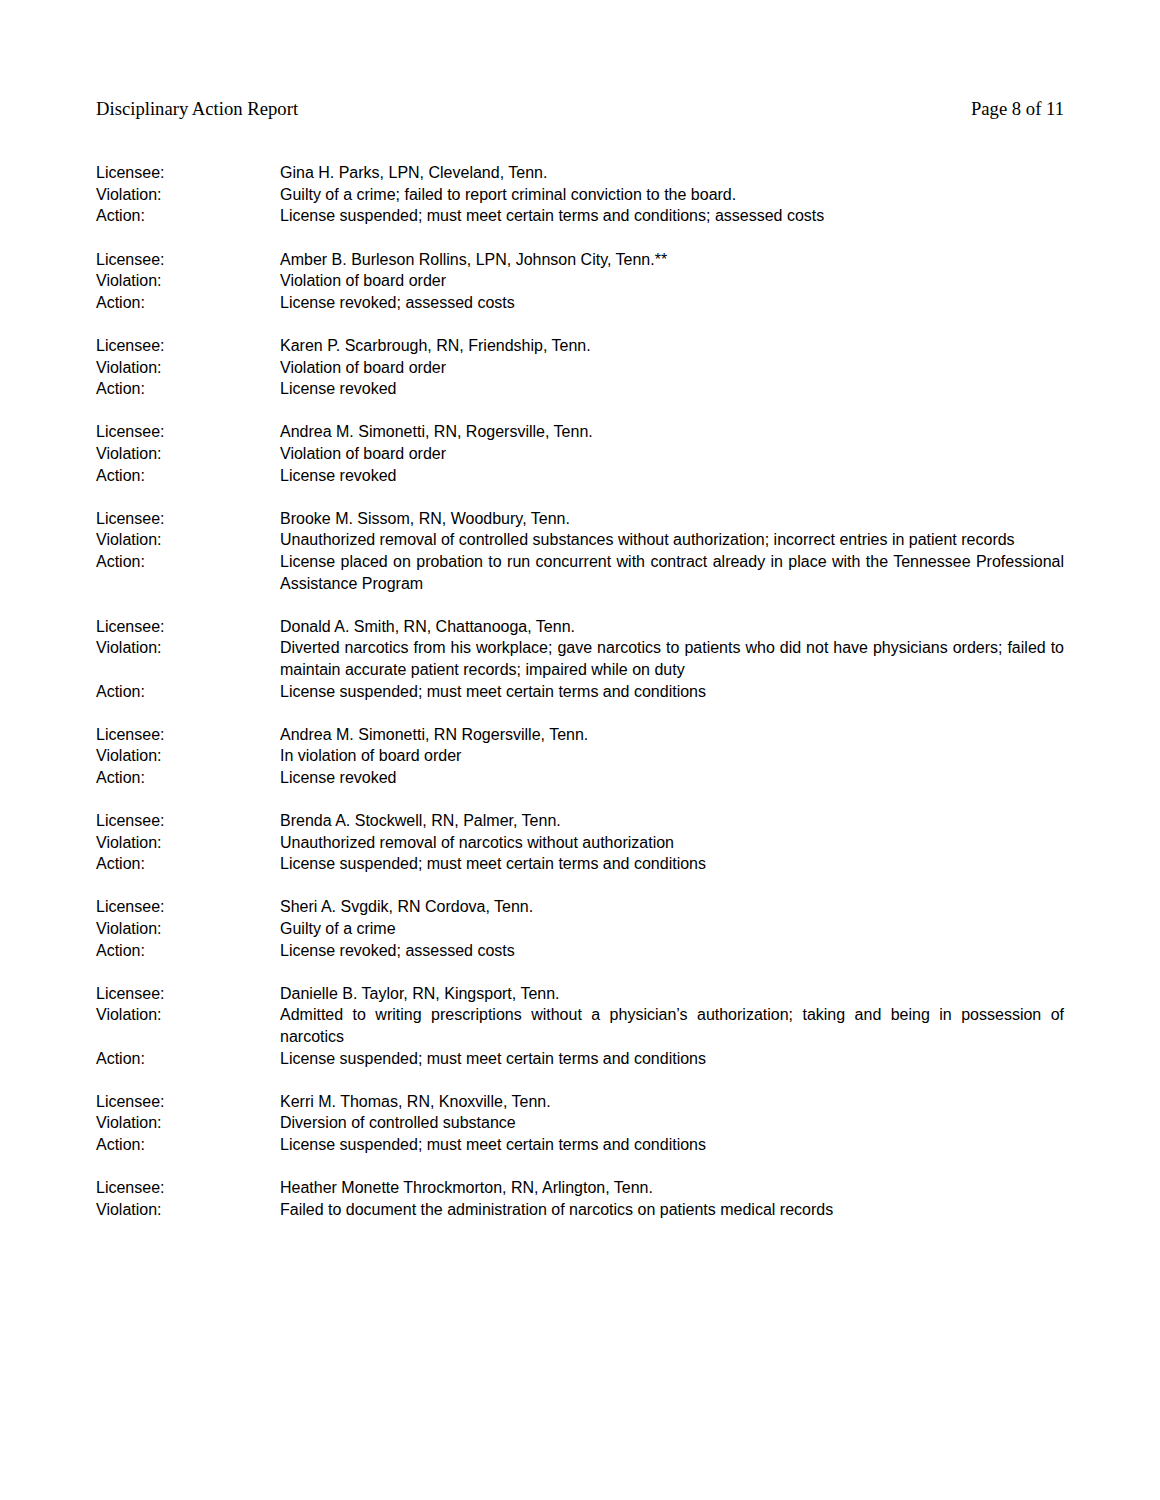Disciplinary Action Report Page 8 of 11
Licensee:
Gina H. Parks, LPN, Cleveland, Tenn.
Violation:
Guilty of a crime; failed to report criminal conviction to the board.
Action:
License suspended; must meet certain terms and conditions; assessed costs
Licensee:
Amber B. Burleson Rollins, LPN, Johnson City, Tenn.**
Violation:
Violation of board order
Action:
License revoked; assessed costs
Licensee:
Karen P. Scarbrough, RN, Friendship, Tenn.
Violation:
Violation of board order
Action:
License revoked
Licensee:
Andrea M. Simonetti, RN, Rogersville, Tenn.
Violation:
Violation of board order
Action:
License revoked
Licensee:
Brooke M. Sissom, RN, Woodbury, Tenn.
Violation:
Unauthorized removal of controlled substances without authorization; incorrect entries in patient records
Action:
License placed on probation to run concurrent with contract already in place with the Tennessee Professional Assistance Program
Licensee:
Donald A. Smith, RN, Chattanooga, Tenn.
Violation:
Diverted narcotics from his workplace; gave narcotics to patients who did not have physicians orders; failed to maintain accurate patient records; impaired while on duty
Action:
License suspended; must meet certain terms and conditions
Licensee:
Andrea M. Simonetti, RN Rogersville, Tenn.
Violation:
In violation of board order
Action:
License revoked
Licensee:
Brenda A. Stockwell, RN, Palmer, Tenn.
Violation:
Unauthorized removal of narcotics without authorization
Action:
License suspended; must meet certain terms and conditions
Licensee:
Sheri A. Svgdik, RN Cordova, Tenn.
Violation:
Guilty of a crime
Action:
License revoked; assessed costs
Licensee:
Danielle B. Taylor, RN, Kingsport, Tenn.
Violation:
Admitted to writing prescriptions without a physician’s authorization; taking and being in possession of narcotics
Action:
License suspended; must meet certain terms and conditions
Licensee:
Kerri M. Thomas, RN, Knoxville, Tenn.
Violation:
Diversion of controlled substance
Action:
License suspended; must meet certain terms and conditions
Licensee:
Heather Monette Throckmorton, RN, Arlington, Tenn.
Violation:
Failed to document the administration of narcotics on patients medical records